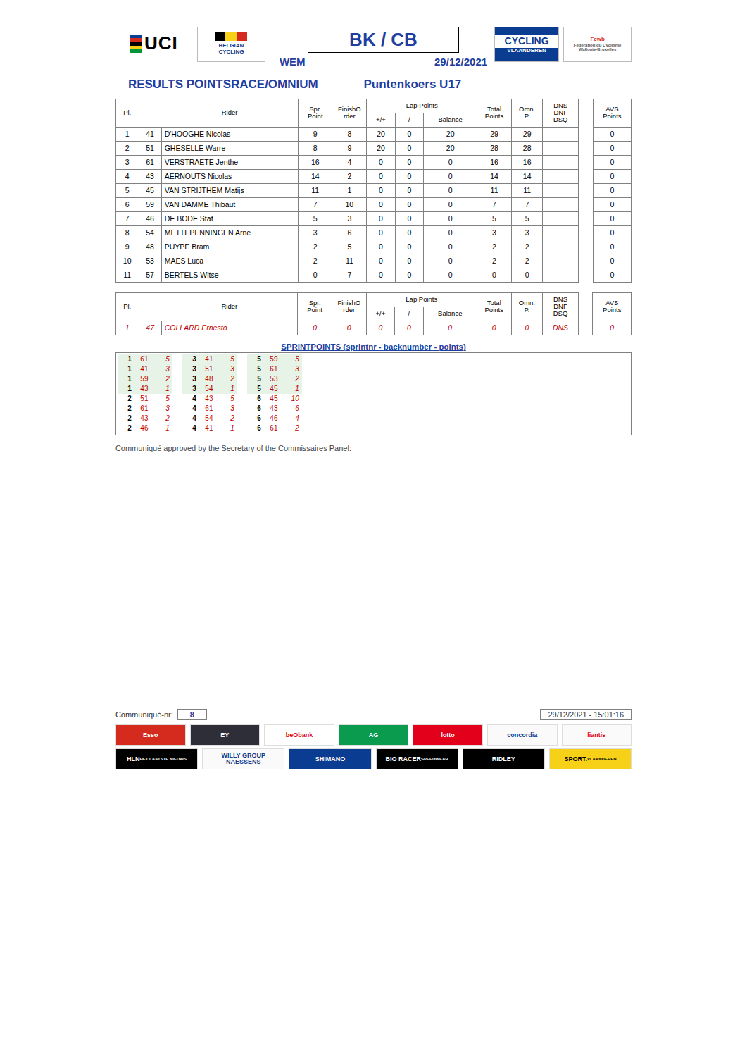UCI
BELGIAN
CYCLING
BK / CB
WEM 29/12/2021
CYCLING
VLAANDEREN
Fcwb
Fédération du Cyclisme
Wallonie-Bruxelles
RESULTS POINTSRACE/OMNIUM Puntenkoers U17
| Pl. | | Rider | Spr. Point | FinishO rder | Lap Points | Total Points | Omn. P. | DNS DNF DSQ | | AVS Points |
| --- | --- | --- | --- | --- | --- | --- | --- | --- | --- | --- |
| +/+ | -/- | Balance |
| 1 | 41 | D'HOOGHE Nicolas | 9 | 8 | 20 | 0 | 20 | 29 | 29 | | | 0 |
| 2 | 51 | GHESELLE Warre | 8 | 9 | 20 | 0 | 20 | 28 | 28 | | | 0 |
| 3 | 61 | VERSTRAETE Jenthe | 16 | 4 | 0 | 0 | 0 | 16 | 16 | | | 0 |
| 4 | 43 | AERNOUTS Nicolas | 14 | 2 | 0 | 0 | 0 | 14 | 14 | | | 0 |
| 5 | 45 | VAN STRIJTHEM Matijs | 11 | 1 | 0 | 0 | 0 | 11 | 11 | | | 0 |
| 6 | 59 | VAN DAMME Thibaut | 7 | 10 | 0 | 0 | 0 | 7 | 7 | | | 0 |
| 7 | 46 | DE BODE Staf | 5 | 3 | 0 | 0 | 0 | 5 | 5 | | | 0 |
| 8 | 54 | METTEPENNINGEN Arne | 3 | 6 | 0 | 0 | 0 | 3 | 3 | | | 0 |
| 9 | 48 | PUYPE Bram | 2 | 5 | 0 | 0 | 0 | 2 | 2 | | | 0 |
| 10 | 53 | MAES Luca | 2 | 11 | 0 | 0 | 0 | 2 | 2 | | | 0 |
| 11 | 57 | BERTELS Witse | 0 | 7 | 0 | 0 | 0 | 0 | 0 | | | 0 |
| Pl. | | Rider | Spr. Point | FinishO rder | Lap Points | Total Points | Omn. P. | DNS DNF DSQ | | AVS Points |
| --- | --- | --- | --- | --- | --- | --- | --- | --- | --- | --- |
| +/+ | -/- | Balance |
| 1 | 47 | COLLARD Ernesto | 0 | 0 | 0 | 0 | 0 | 0 | 0 | DNS | | 0 |
SPRINTPOINTS (sprintnr - backnumber - points)
| 1 | 61 | 5 |
| 1 | 41 | 3 |
| 1 | 59 | 2 |
| 1 | 43 | 1 |
| 2 | 51 | 5 |
| 2 | 61 | 3 |
| 2 | 43 | 2 |
| 2 | 46 | 1 |
| 3 | 41 | 5 |
| 3 | 51 | 3 |
| 3 | 48 | 2 |
| 3 | 54 | 1 |
| 4 | 43 | 5 |
| 4 | 61 | 3 |
| 4 | 54 | 2 |
| 4 | 41 | 1 |
| 5 | 59 | 5 |
| 5 | 61 | 3 |
| 5 | 53 | 2 |
| 5 | 45 | 1 |
| 6 | 45 | 10 |
| 6 | 43 | 6 |
| 6 | 46 | 4 |
| 6 | 61 | 2 |
Communiqué approved by the Secretary of the Commissaires Panel:
Communiqué-nr: 8
29/12/2021 - 15:01:16
Esso
EY
beObank
AG
lotto
concordia
liantis
HLN
HET LAATSTE NIEUWS
WILLY GROUP
NAESSENS
SHIMANO
BIO RACER
SPEEDWEAR
RIDLEY
SPORT.
VLAANDEREN